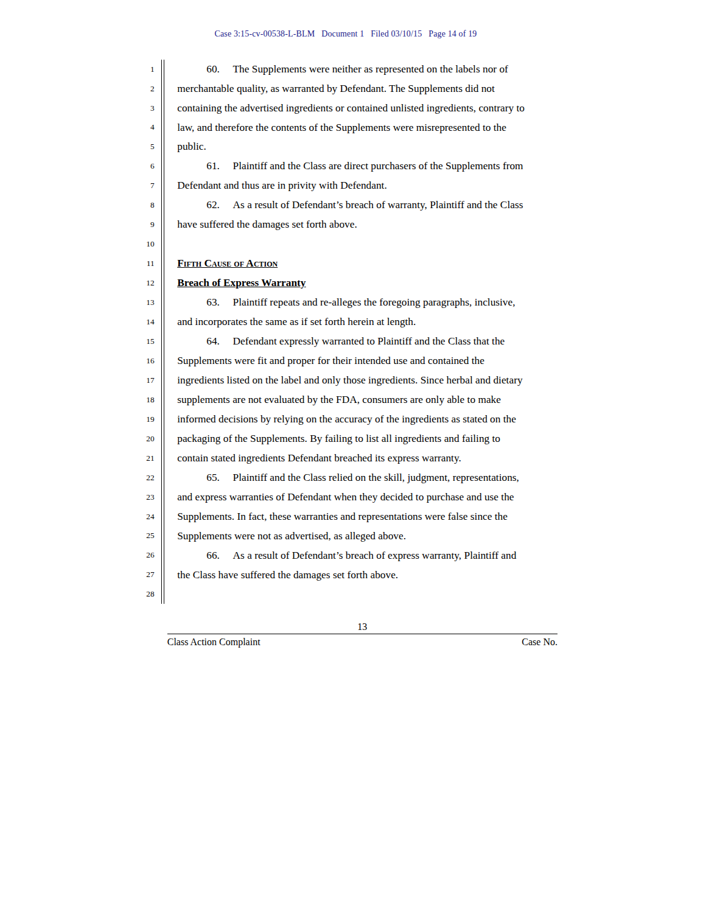Case 3:15-cv-00538-L-BLM Document 1 Filed 03/10/15 Page 14 of 19
1 2 3 4 5 6 7 8 9 10 11 12 13 14 15 16 17 18 19 20 21 22 23 24 25 26 27 28
60. The Supplements were neither as represented on the labels nor of
merchantable quality, as warranted by Defendant. The Supplements did not
containing the advertised ingredients or contained unlisted ingredients, contrary to
law, and therefore the contents of the Supplements were misrepresented to the
public.
61. Plaintiff and the Class are direct purchasers of the Supplements from
Defendant and thus are in privity with Defendant.
62. As a result of Defendant’s breach of warranty, Plaintiff and the Class
have suffered the damages set forth above.
Fifth Cause of Action
Breach of Express Warranty
63. Plaintiff repeats and re-alleges the foregoing paragraphs, inclusive,
and incorporates the same as if set forth herein at length.
64. Defendant expressly warranted to Plaintiff and the Class that the
Supplements were fit and proper for their intended use and contained the
ingredients listed on the label and only those ingredients. Since herbal and dietary
supplements are not evaluated by the FDA, consumers are only able to make
informed decisions by relying on the accuracy of the ingredients as stated on the
packaging of the Supplements. By failing to list all ingredients and failing to
contain stated ingredients Defendant breached its express warranty.
65. Plaintiff and the Class relied on the skill, judgment, representations,
and express warranties of Defendant when they decided to purchase and use the
Supplements. In fact, these warranties and representations were false since the
Supplements were not as advertised, as alleged above.
66. As a result of Defendant’s breach of express warranty, Plaintiff and
the Class have suffered the damages set forth above.
13
Class Action Complaint Case No.